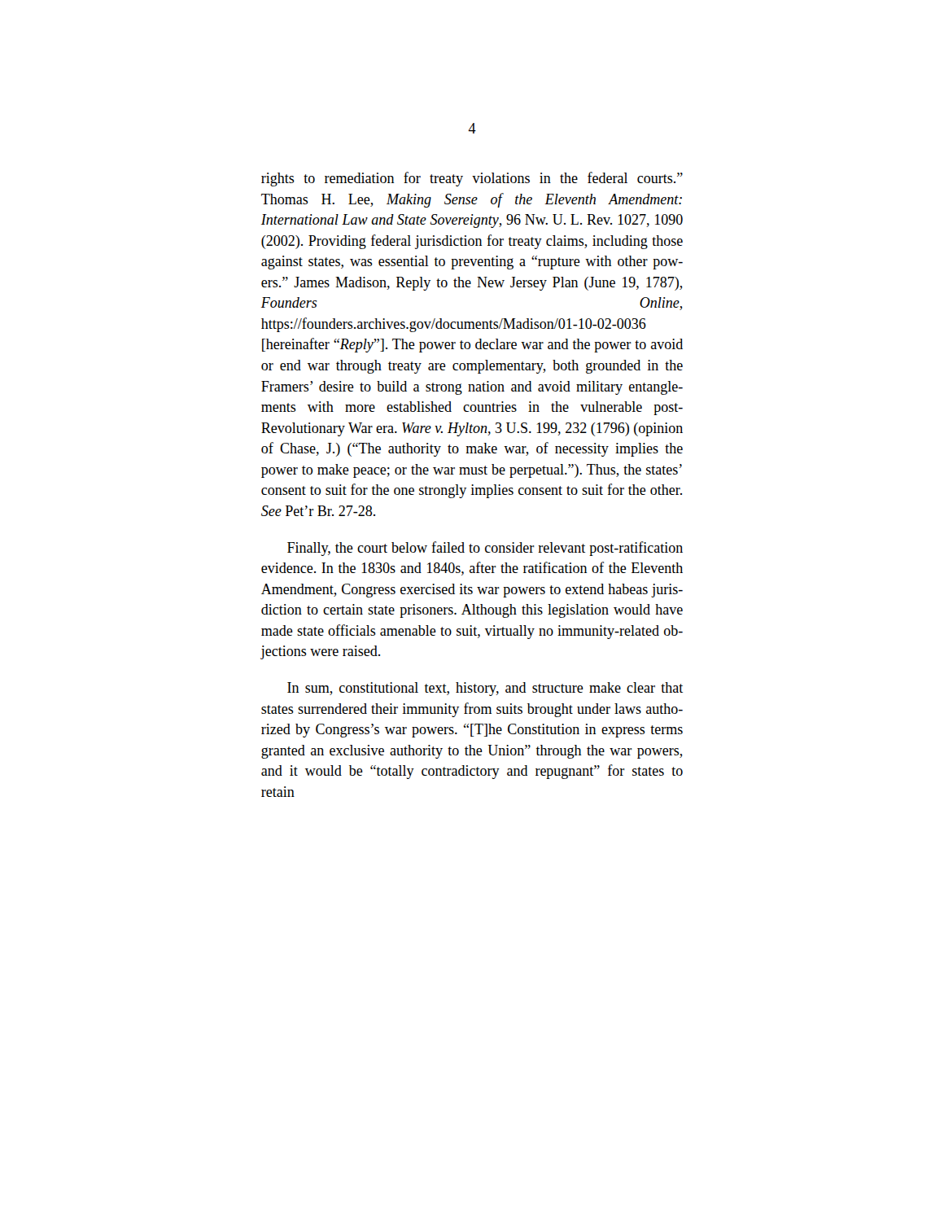4
rights to remediation for treaty violations in the federal courts.” Thomas H. Lee, Making Sense of the Eleventh Amendment: International Law and State Sovereignty, 96 Nw. U. L. Rev. 1027, 1090 (2002). Providing federal jurisdiction for treaty claims, including those against states, was essential to preventing a “rupture with other powers.” James Madison, Reply to the New Jersey Plan (June 19, 1787), Founders Online, https://founders.archives.gov/documents/Madison/01-10-02-0036 [hereinafter “Reply”]. The power to declare war and the power to avoid or end war through treaty are complementary, both grounded in the Framers’ desire to build a strong nation and avoid military entanglements with more established countries in the vulnerable post-Revolutionary War era. Ware v. Hylton, 3 U.S. 199, 232 (1796) (opinion of Chase, J.) (“The authority to make war, of necessity implies the power to make peace; or the war must be perpetual.”). Thus, the states’ consent to suit for the one strongly implies consent to suit for the other. See Pet’r Br. 27-28.
Finally, the court below failed to consider relevant post-ratification evidence. In the 1830s and 1840s, after the ratification of the Eleventh Amendment, Congress exercised its war powers to extend habeas jurisdiction to certain state prisoners. Although this legislation would have made state officials amenable to suit, virtually no immunity-related objections were raised.
In sum, constitutional text, history, and structure make clear that states surrendered their immunity from suits brought under laws authorized by Congress’s war powers. “[T]he Constitution in express terms granted an exclusive authority to the Union” through the war powers, and it would be “totally contradictory and repugnant” for states to retain